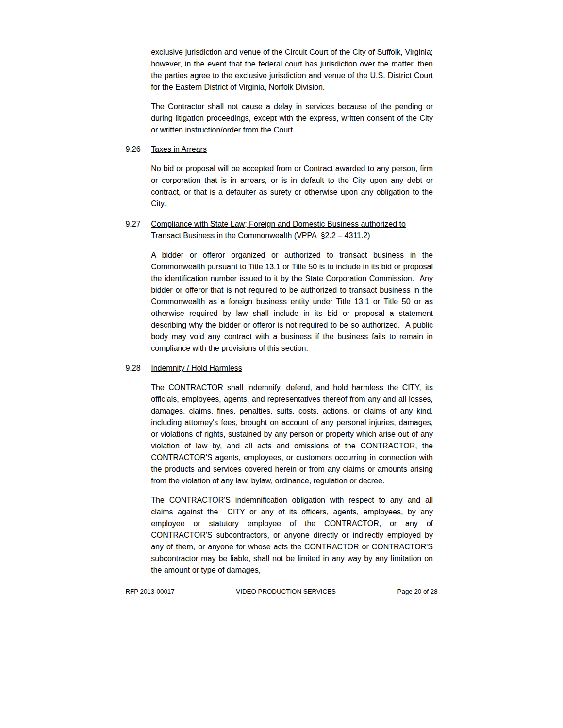exclusive jurisdiction and venue of the Circuit Court of the City of Suffolk, Virginia; however, in the event that the federal court has jurisdiction over the matter, then the parties agree to the exclusive jurisdiction and venue of the U.S. District Court for the Eastern District of Virginia, Norfolk Division.
The Contractor shall not cause a delay in services because of the pending or during litigation proceedings, except with the express, written consent of the City or written instruction/order from the Court.
9.26
Taxes in Arrears
No bid or proposal will be accepted from or Contract awarded to any person, firm or corporation that is in arrears, or is in default to the City upon any debt or contract, or that is a defaulter as surety or otherwise upon any obligation to the City.
9.27
Compliance with State Law; Foreign and Domestic Business authorized to Transact Business in the Commonwealth (VPPA §2.2 – 4311.2)
A bidder or offeror organized or authorized to transact business in the Commonwealth pursuant to Title 13.1 or Title 50 is to include in its bid or proposal the identification number issued to it by the State Corporation Commission. Any bidder or offeror that is not required to be authorized to transact business in the Commonwealth as a foreign business entity under Title 13.1 or Title 50 or as otherwise required by law shall include in its bid or proposal a statement describing why the bidder or offeror is not required to be so authorized. A public body may void any contract with a business if the business fails to remain in compliance with the provisions of this section.
9.28
Indemnity / Hold Harmless
The CONTRACTOR shall indemnify, defend, and hold harmless the CITY, its officials, employees, agents, and representatives thereof from any and all losses, damages, claims, fines, penalties, suits, costs, actions, or claims of any kind, including attorney's fees, brought on account of any personal injuries, damages, or violations of rights, sustained by any person or property which arise out of any violation of law by, and all acts and omissions of the CONTRACTOR, the CONTRACTOR'S agents, employees, or customers occurring in connection with the products and services covered herein or from any claims or amounts arising from the violation of any law, bylaw, ordinance, regulation or decree.
The CONTRACTOR'S indemnification obligation with respect to any and all claims against the CITY or any of its officers, agents, employees, by any employee or statutory employee of the CONTRACTOR, or any of CONTRACTOR'S subcontractors, or anyone directly or indirectly employed by any of them, or anyone for whose acts the CONTRACTOR or CONTRACTOR'S subcontractor may be liable, shall not be limited in any way by any limitation on the amount or type of damages,
RFP 2013-00017 VIDEO PRODUCTION SERVICES Page 20 of 28